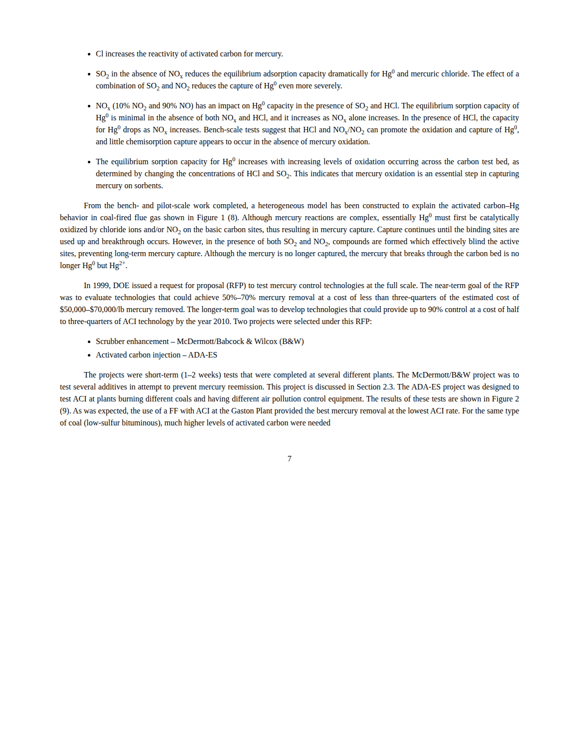Cl increases the reactivity of activated carbon for mercury.
SO2 in the absence of NOx reduces the equilibrium adsorption capacity dramatically for Hg0 and mercuric chloride. The effect of a combination of SO2 and NO2 reduces the capture of Hg0 even more severely.
NOx (10% NO2 and 90% NO) has an impact on Hg0 capacity in the presence of SO2 and HCl. The equilibrium sorption capacity of Hg0 is minimal in the absence of both NOx and HCl, and it increases as NOx alone increases. In the presence of HCl, the capacity for Hg0 drops as NOx increases. Bench-scale tests suggest that HCl and NOx/NO2 can promote the oxidation and capture of Hg0, and little chemisorption capture appears to occur in the absence of mercury oxidation.
The equilibrium sorption capacity for Hg0 increases with increasing levels of oxidation occurring across the carbon test bed, as determined by changing the concentrations of HCl and SO2. This indicates that mercury oxidation is an essential step in capturing mercury on sorbents.
From the bench- and pilot-scale work completed, a heterogeneous model has been constructed to explain the activated carbon–Hg behavior in coal-fired flue gas shown in Figure 1 (8). Although mercury reactions are complex, essentially Hg0 must first be catalytically oxidized by chloride ions and/or NO2 on the basic carbon sites, thus resulting in mercury capture. Capture continues until the binding sites are used up and breakthrough occurs. However, in the presence of both SO2 and NO2, compounds are formed which effectively blind the active sites, preventing long-term mercury capture. Although the mercury is no longer captured, the mercury that breaks through the carbon bed is no longer Hg0 but Hg2+.
In 1999, DOE issued a request for proposal (RFP) to test mercury control technologies at the full scale. The near-term goal of the RFP was to evaluate technologies that could achieve 50%–70% mercury removal at a cost of less than three-quarters of the estimated cost of $50,000–$70,000/lb mercury removed. The longer-term goal was to develop technologies that could provide up to 90% control at a cost of half to three-quarters of ACI technology by the year 2010. Two projects were selected under this RFP:
Scrubber enhancement – McDermott/Babcock & Wilcox (B&W)
Activated carbon injection – ADA-ES
The projects were short-term (1–2 weeks) tests that were completed at several different plants. The McDermott/B&W project was to test several additives in attempt to prevent mercury reemission. This project is discussed in Section 2.3. The ADA-ES project was designed to test ACI at plants burning different coals and having different air pollution control equipment. The results of these tests are shown in Figure 2 (9). As was expected, the use of a FF with ACI at the Gaston Plant provided the best mercury removal at the lowest ACI rate. For the same type of coal (low-sulfur bituminous), much higher levels of activated carbon were needed
7